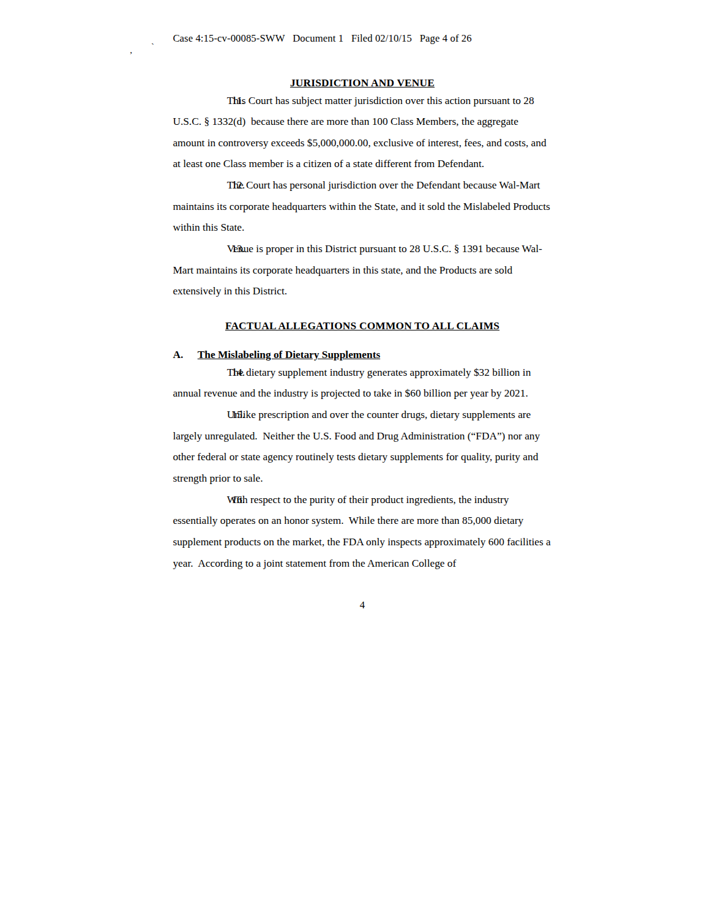,
`
Case 4:15-cv-00085-SWW Document 1 Filed 02/10/15 Page 4 of 26
JURISDICTION AND VENUE
11. This Court has subject matter jurisdiction over this action pursuant to 28 U.S.C. § 1332(d) because there are more than 100 Class Members, the aggregate amount in controversy exceeds $5,000,000.00, exclusive of interest, fees, and costs, and at least one Class member is a citizen of a state different from Defendant.
12. The Court has personal jurisdiction over the Defendant because Wal-Mart maintains its corporate headquarters within the State, and it sold the Mislabeled Products within this State.
13. Venue is proper in this District pursuant to 28 U.S.C. § 1391 because Wal-Mart maintains its corporate headquarters in this state, and the Products are sold extensively in this District.
FACTUAL ALLEGATIONS COMMON TO ALL CLAIMS
A. The Mislabeling of Dietary Supplements
14. The dietary supplement industry generates approximately $32 billion in annual revenue and the industry is projected to take in $60 billion per year by 2021.
15. Unlike prescription and over the counter drugs, dietary supplements are largely unregulated. Neither the U.S. Food and Drug Administration (“FDA”) nor any other federal or state agency routinely tests dietary supplements for quality, purity and strength prior to sale.
16. With respect to the purity of their product ingredients, the industry essentially operates on an honor system. While there are more than 85,000 dietary supplement products on the market, the FDA only inspects approximately 600 facilities a year. According to a joint statement from the American College of
4